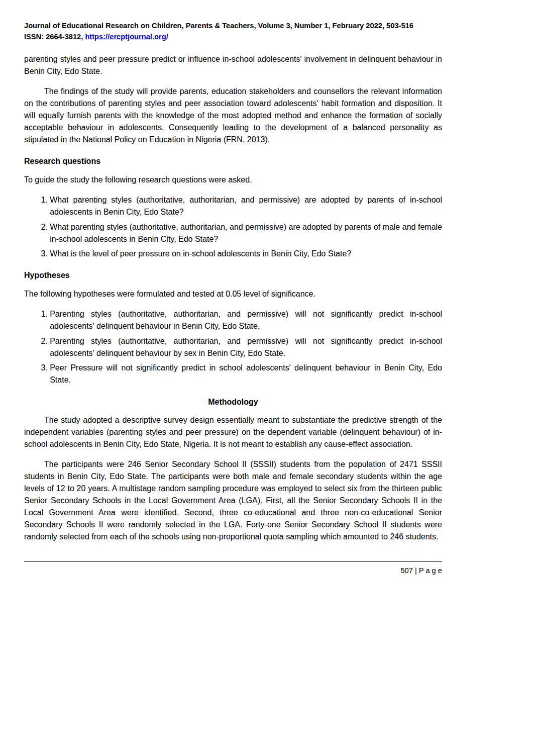Journal of Educational Research on Children, Parents & Teachers, Volume 3, Number 1, February 2022, 503-516
ISSN: 2664-3812, https://ercptjournal.org/
parenting styles and peer pressure predict or influence in-school adolescents' involvement in delinquent behaviour in Benin City, Edo State.
The findings of the study will provide parents, education stakeholders and counsellors the relevant information on the contributions of parenting styles and peer association toward adolescents' habit formation and disposition. It will equally furnish parents with the knowledge of the most adopted method and enhance the formation of socially acceptable behaviour in adolescents. Consequently leading to the development of a balanced personality as stipulated in the National Policy on Education in Nigeria (FRN, 2013).
Research questions
To guide the study the following research questions were asked.
What parenting styles (authoritative, authoritarian, and permissive) are adopted by parents of in-school adolescents in Benin City, Edo State?
What parenting styles (authoritative, authoritarian, and permissive) are adopted by parents of male and female in-school adolescents in Benin City, Edo State?
What is the level of peer pressure on in-school adolescents in Benin City, Edo State?
Hypotheses
The following hypotheses were formulated and tested at 0.05 level of significance.
Parenting styles (authoritative, authoritarian, and permissive) will not significantly predict in-school adolescents' delinquent behaviour in Benin City, Edo State.
Parenting styles (authoritative, authoritarian, and permissive) will not significantly predict in-school adolescents' delinquent behaviour by sex in Benin City, Edo State.
Peer Pressure will not significantly predict in school adolescents' delinquent behaviour in Benin City, Edo State.
Methodology
The study adopted a descriptive survey design essentially meant to substantiate the predictive strength of the independent variables (parenting styles and peer pressure) on the dependent variable (delinquent behaviour) of in-school adolescents in Benin City, Edo State, Nigeria. It is not meant to establish any cause-effect association.
The participants were 246 Senior Secondary School II (SSSII) students from the population of 2471 SSSII students in Benin City, Edo State. The participants were both male and female secondary students within the age levels of 12 to 20 years. A multistage random sampling procedure was employed to select six from the thirteen public Senior Secondary Schools in the Local Government Area (LGA). First, all the Senior Secondary Schools II in the Local Government Area were identified. Second, three co-educational and three non-co-educational Senior Secondary Schools II were randomly selected in the LGA. Forty-one Senior Secondary School II students were randomly selected from each of the schools using non-proportional quota sampling which amounted to 246 students.
507 | P a g e